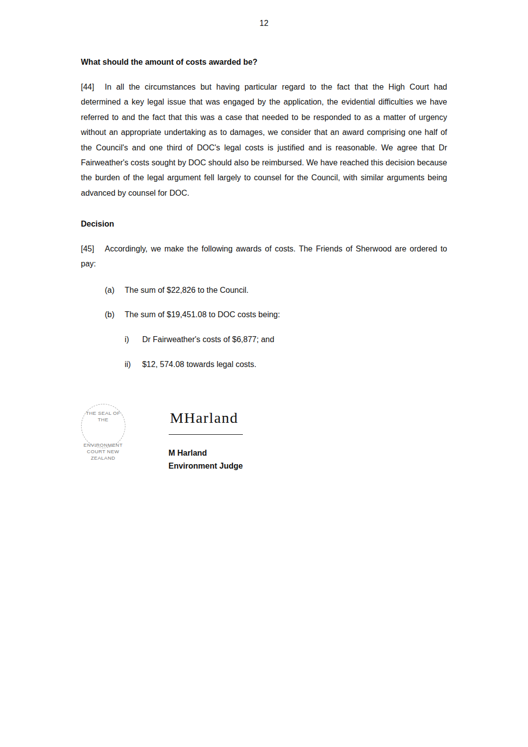12
What should the amount of costs awarded be?
[44] In all the circumstances but having particular regard to the fact that the High Court had determined a key legal issue that was engaged by the application, the evidential difficulties we have referred to and the fact that this was a case that needed to be responded to as a matter of urgency without an appropriate undertaking as to damages, we consider that an award comprising one half of the Council's and one third of DOC's legal costs is justified and is reasonable. We agree that Dr Fairweather's costs sought by DOC should also be reimbursed. We have reached this decision because the burden of the legal argument fell largely to counsel for the Council, with similar arguments being advanced by counsel for DOC.
Decision
[45] Accordingly, we make the following awards of costs. The Friends of Sherwood are ordered to pay:
(a) The sum of $22,826 to the Council.
(b) The sum of $19,451.08 to DOC costs being:
i) Dr Fairweather's costs of $6,877; and
ii)$12, 574.08 towards legal costs.
THE SEAL OF THE ENVIRONMENT COURT NEW ZEALAND
MHarland
M Harland
Environment Judge